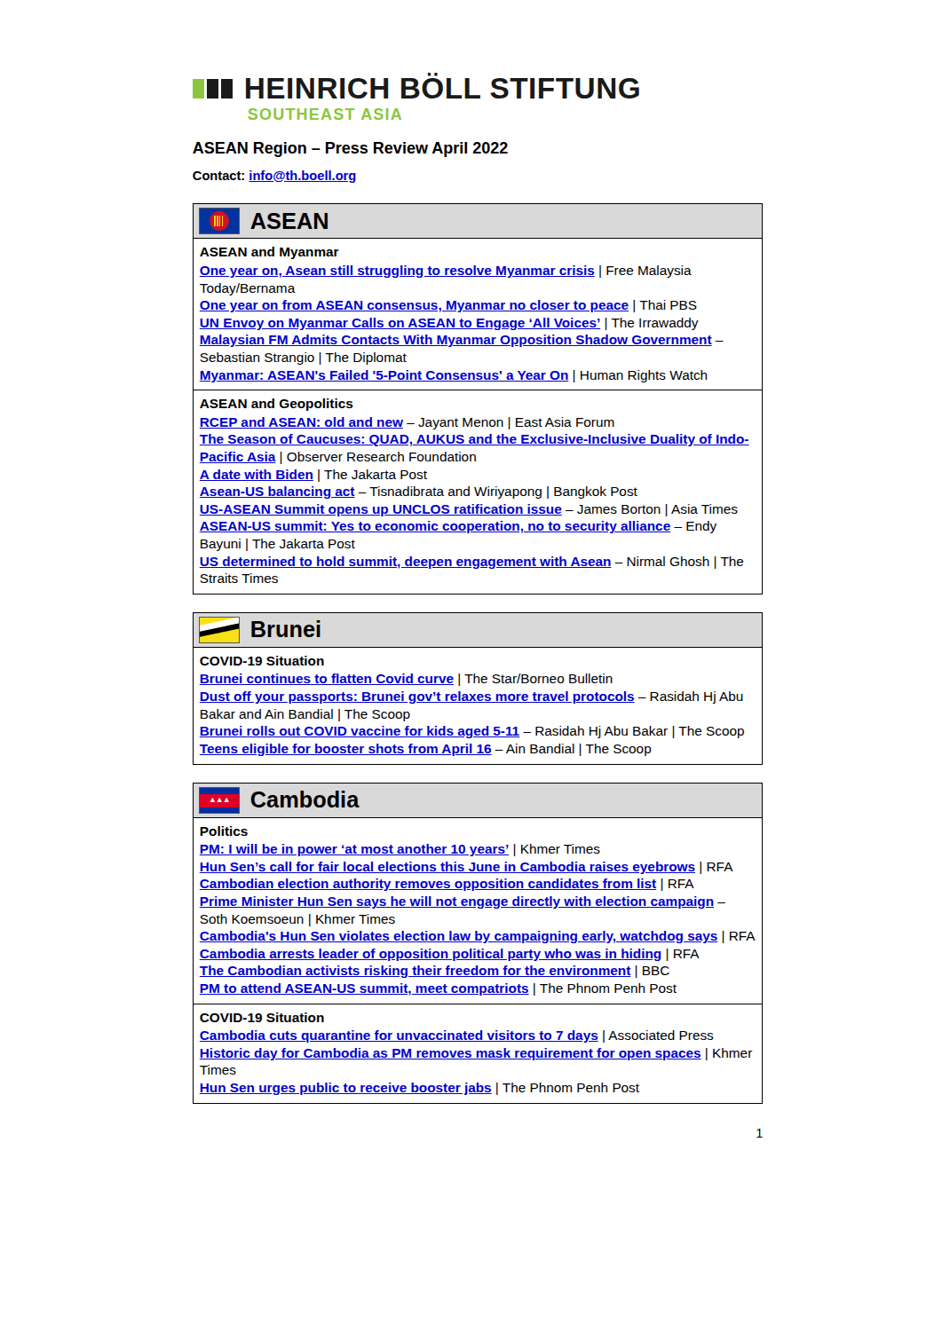HEINRICH BÖLL STIFTUNG
SOUTHEAST ASIA
ASEAN Region – Press Review April 2022
Contact: info@th.boell.org
| ASEAN |
| ASEAN and Myanmar One year on, Asean still struggling to resolve Myanmar crisis / Free Malaysia Today/Bernama One year on from ASEAN consensus, Myanmar no closer to peace / Thai PBS UN Envoy on Myanmar Calls on ASEAN to Engage ‘All Voices’ / The Irrawaddy Malaysian FM Admits Contacts With Myanmar Opposition Shadow Government – Sebastian Strangio / The Diplomat Myanmar: ASEAN's Failed '5-Point Consensus' a Year On / Human Rights Watch |
| ASEAN and Geopolitics RCEP and ASEAN: old and new – Jayant Menon / East Asia Forum The Season of Caucuses: QUAD, AUKUS and the Exclusive-Inclusive Duality of Indo-Pacific Asia / Observer Research Foundation A date with Biden / The Jakarta Post Asean-US balancing act – Tisnadibrata and Wiriyapong / Bangkok Post US-ASEAN Summit opens up UNCLOS ratification issue – James Borton / Asia Times ASEAN-US summit: Yes to economic cooperation, no to security alliance – Endy Bayuni / The Jakarta Post US determined to hold summit, deepen engagement with Asean – Nirmal Ghosh / The Straits Times |
| ☾ Brunei |
| COVID-19 Situation Brunei continues to flatten Covid curve / The Star/Borneo Bulletin Dust off your passports: Brunei gov’t relaxes more travel protocols – Rasidah Hj Abu Bakar and Ain Bandial / The Scoop Brunei rolls out COVID vaccine for kids aged 5-11 – Rasidah Hj Abu Bakar / The Scoop Teens eligible for booster shots from April 16 – Ain Bandial / The Scoop |
| ▲▲▲ Cambodia |
| Politics PM: I will be in power ‘at most another 10 years’ / Khmer Times Hun Sen’s call for fair local elections this June in Cambodia raises eyebrows / RFA Cambodian election authority removes opposition candidates from list / RFA Prime Minister Hun Sen says he will not engage directly with election campaign – Soth Koemsoeun / Khmer Times Cambodia's Hun Sen violates election law by campaigning early, watchdog says / RFA Cambodia arrests leader of opposition political party who was in hiding / RFA The Cambodian activists risking their freedom for the environment / BBC PM to attend ASEAN-US summit, meet compatriots / The Phnom Penh Post |
| COVID-19 Situation Cambodia cuts quarantine for unvaccinated visitors to 7 days / Associated Press Historic day for Cambodia as PM removes mask requirement for open spaces / Khmer Times Hun Sen urges public to receive booster jabs / The Phnom Penh Post |
1